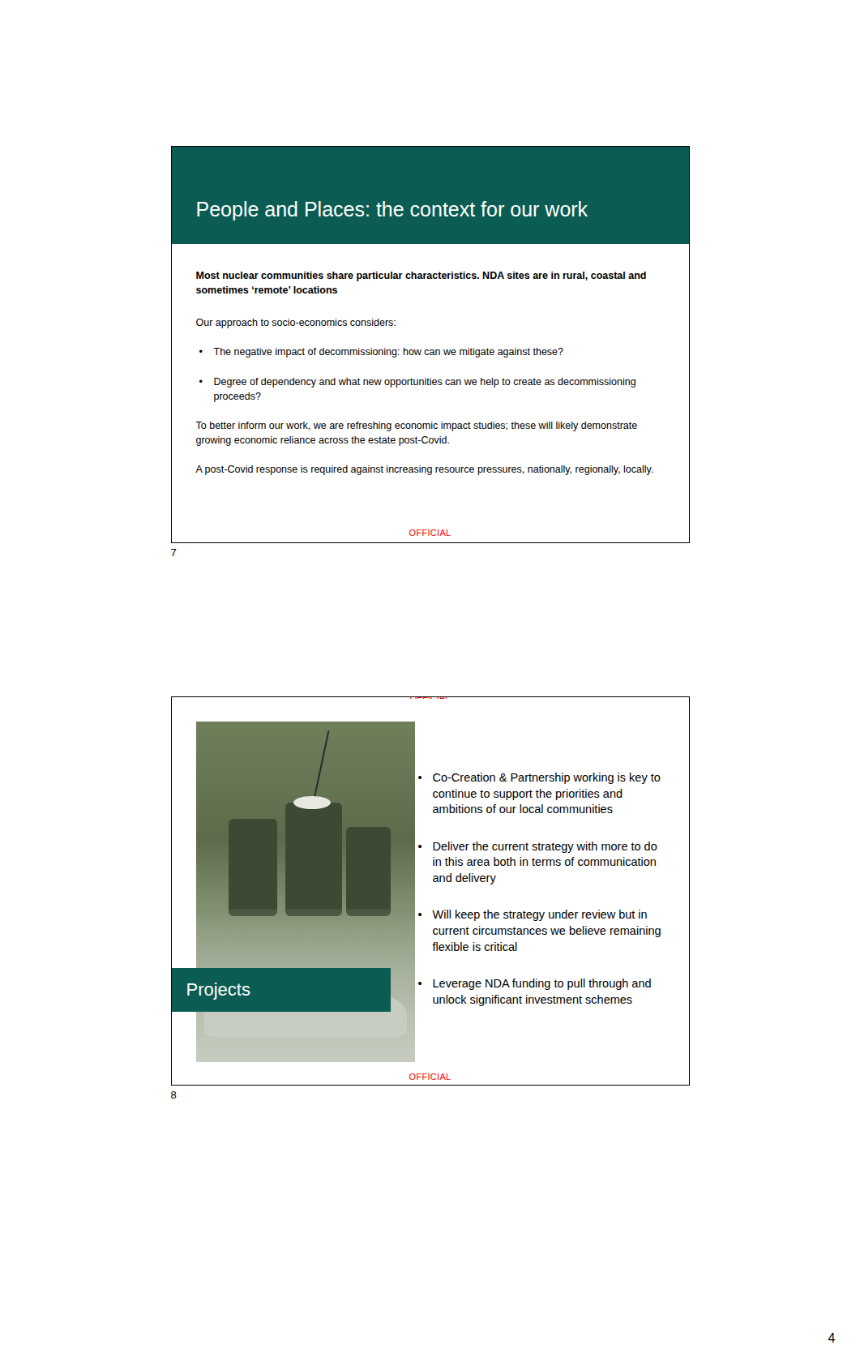People and Places: the context for our work
Most nuclear communities share particular characteristics. NDA sites are in rural, coastal and sometimes ‘remote’ locations
Our approach to socio-economics considers:
The negative impact of decommissioning: how can we mitigate against these?
Degree of dependency and what new opportunities can we help to create as decommissioning proceeds?
To better inform our work, we are refreshing economic impact studies; these will likely demonstrate growing economic reliance across the estate post-Covid.
A post-Covid response is required against increasing resource pressures, nationally, regionally, locally.
OFFICIAL
7
OFFICIAL
Projects
Co-Creation & Partnership working is key to continue to support the priorities and ambitions of our local communities
Deliver the current strategy with more to do in this area both in terms of communication and delivery
Will keep the strategy under review but in current circumstances we believe remaining flexible is critical
Leverage NDA funding to pull through and unlock significant investment schemes
OFFICIAL
8
4